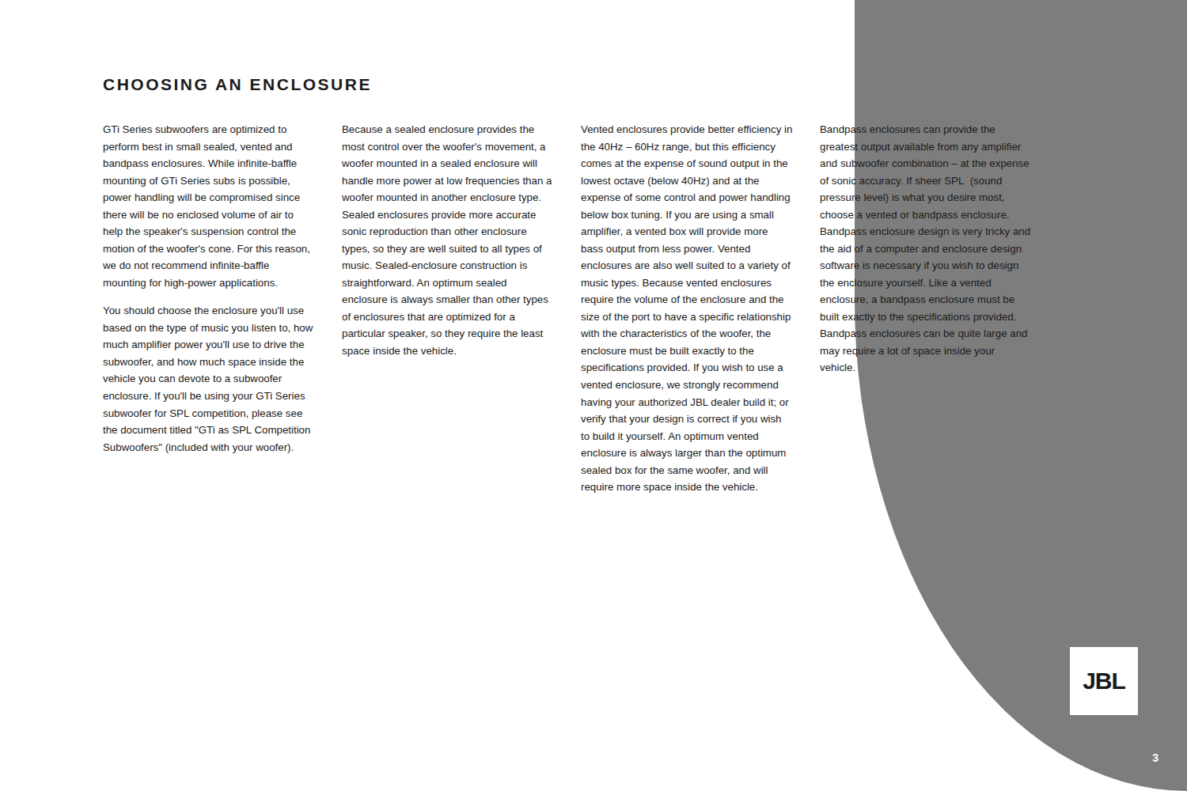Choosing an Enclosure
GTi Series subwoofers are optimized to perform best in small sealed, vented and bandpass enclosures. While infinite-baffle mounting of GTi Series subs is possible, power handling will be compromised since there will be no enclosed volume of air to help the speaker's suspension control the motion of the woofer's cone. For this reason, we do not recommend infinite-baffle mounting for high-power applications.
You should choose the enclosure you'll use based on the type of music you listen to, how much amplifier power you'll use to drive the subwoofer, and how much space inside the vehicle you can devote to a subwoofer enclosure. If you'll be using your GTi Series subwoofer for SPL competition, please see the document titled "GTi as SPL Competition Subwoofers" (included with your woofer).
Because a sealed enclosure provides the most control over the woofer's movement, a woofer mounted in a sealed enclosure will handle more power at low frequencies than a woofer mounted in another enclosure type. Sealed enclosures provide more accurate sonic reproduction than other enclosure types, so they are well suited to all types of music. Sealed-enclosure construction is straightforward. An optimum sealed enclosure is always smaller than other types of enclosures that are optimized for a particular speaker, so they require the least space inside the vehicle.
Vented enclosures provide better efficiency in the 40Hz – 60Hz range, but this efficiency comes at the expense of sound output in the lowest octave (below 40Hz) and at the expense of some control and power handling below box tuning. If you are using a small amplifier, a vented box will provide more bass output from less power. Vented enclosures are also well suited to a variety of music types. Because vented enclosures require the volume of the enclosure and the size of the port to have a specific relationship with the characteristics of the woofer, the enclosure must be built exactly to the specifications provided. If you wish to use a vented enclosure, we strongly recommend having your authorized JBL dealer build it; or verify that your design is correct if you wish to build it yourself. An optimum vented enclosure is always larger than the optimum sealed box for the same woofer, and will require more space inside the vehicle.
Bandpass enclosures can provide the greatest output available from any amplifier and subwoofer combination – at the expense of sonic accuracy. If sheer SPL (sound pressure level) is what you desire most, choose a vented or bandpass enclosure. Bandpass enclosure design is very tricky and the aid of a computer and enclosure design software is necessary if you wish to design the enclosure yourself. Like a vented enclosure, a bandpass enclosure must be built exactly to the specifications provided. Bandpass enclosures can be quite large and may require a lot of space inside your vehicle.
JBL
3